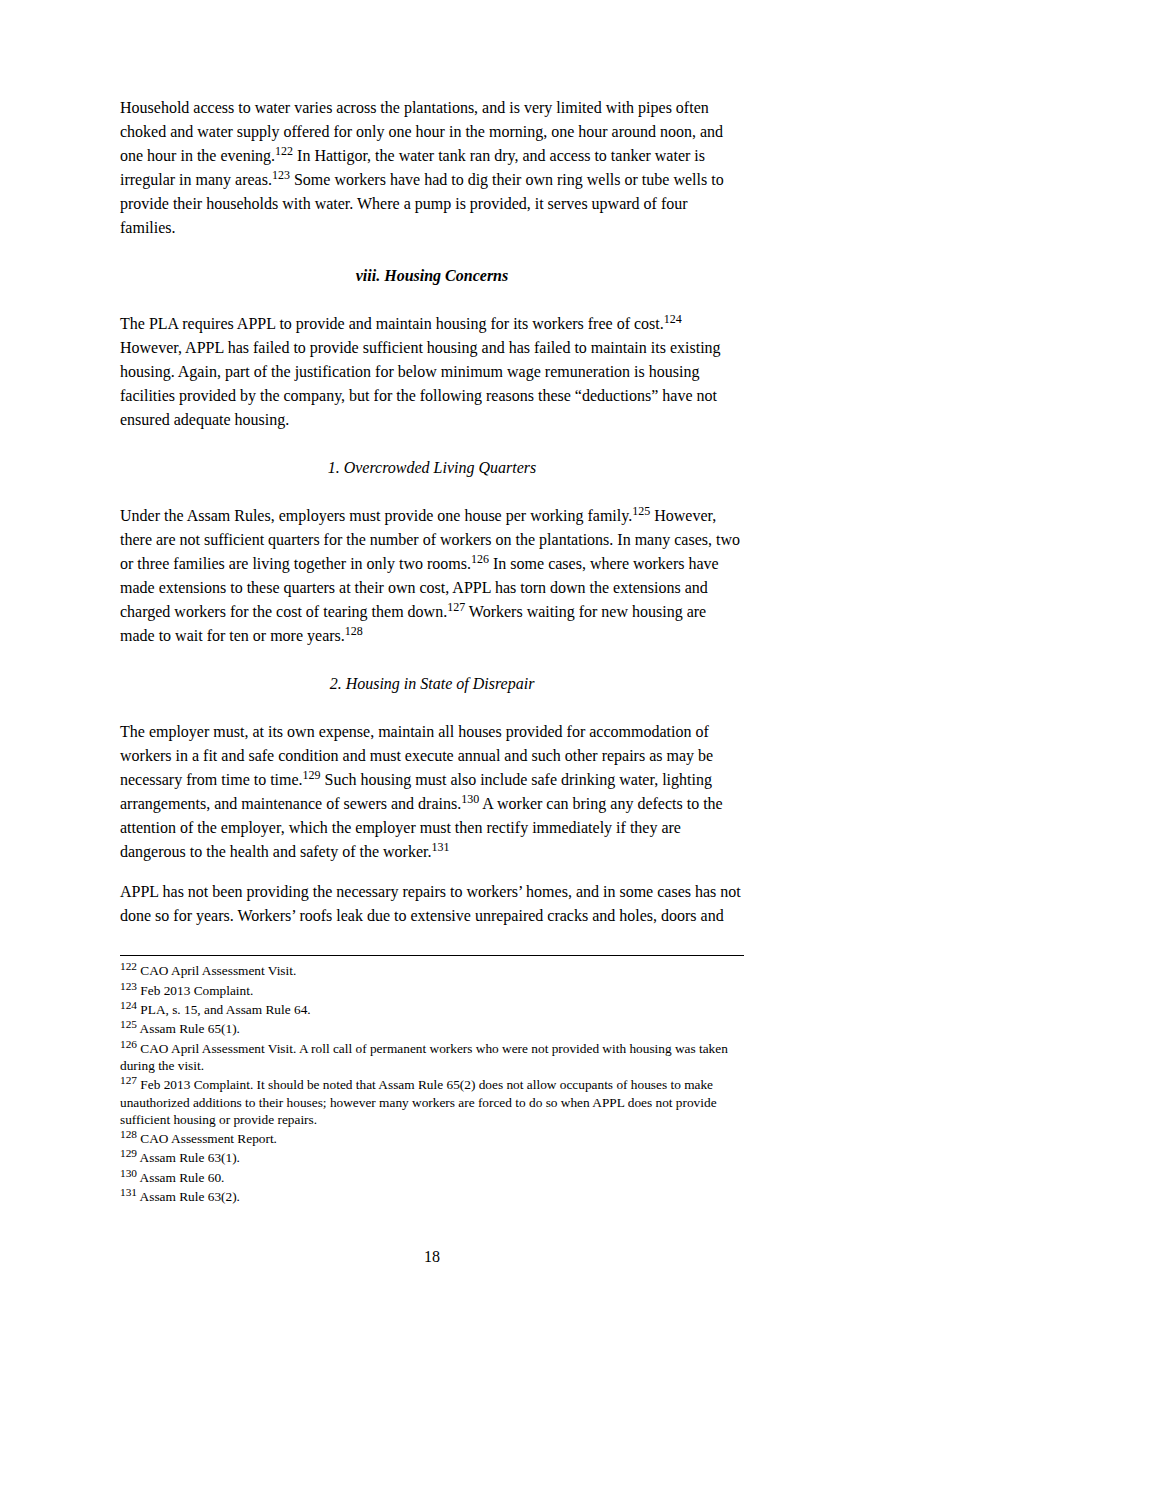Household access to water varies across the plantations, and is very limited with pipes often choked and water supply offered for only one hour in the morning, one hour around noon, and one hour in the evening.122 In Hattigor, the water tank ran dry, and access to tanker water is irregular in many areas.123 Some workers have had to dig their own ring wells or tube wells to provide their households with water. Where a pump is provided, it serves upward of four families.
viii. Housing Concerns
The PLA requires APPL to provide and maintain housing for its workers free of cost.124 However, APPL has failed to provide sufficient housing and has failed to maintain its existing housing. Again, part of the justification for below minimum wage remuneration is housing facilities provided by the company, but for the following reasons these “deductions” have not ensured adequate housing.
1. Overcrowded Living Quarters
Under the Assam Rules, employers must provide one house per working family.125 However, there are not sufficient quarters for the number of workers on the plantations. In many cases, two or three families are living together in only two rooms.126 In some cases, where workers have made extensions to these quarters at their own cost, APPL has torn down the extensions and charged workers for the cost of tearing them down.127 Workers waiting for new housing are made to wait for ten or more years.128
2. Housing in State of Disrepair
The employer must, at its own expense, maintain all houses provided for accommodation of workers in a fit and safe condition and must execute annual and such other repairs as may be necessary from time to time.129 Such housing must also include safe drinking water, lighting arrangements, and maintenance of sewers and drains.130 A worker can bring any defects to the attention of the employer, which the employer must then rectify immediately if they are dangerous to the health and safety of the worker.131
APPL has not been providing the necessary repairs to workers’ homes, and in some cases has not done so for years. Workers’ roofs leak due to extensive unrepaired cracks and holes, doors and
122 CAO April Assessment Visit.
123 Feb 2013 Complaint.
124 PLA, s. 15, and Assam Rule 64.
125 Assam Rule 65(1).
126 CAO April Assessment Visit. A roll call of permanent workers who were not provided with housing was taken during the visit.
127 Feb 2013 Complaint. It should be noted that Assam Rule 65(2) does not allow occupants of houses to make unauthorized additions to their houses; however many workers are forced to do so when APPL does not provide sufficient housing or provide repairs.
128 CAO Assessment Report.
129 Assam Rule 63(1).
130 Assam Rule 60.
131 Assam Rule 63(2).
18